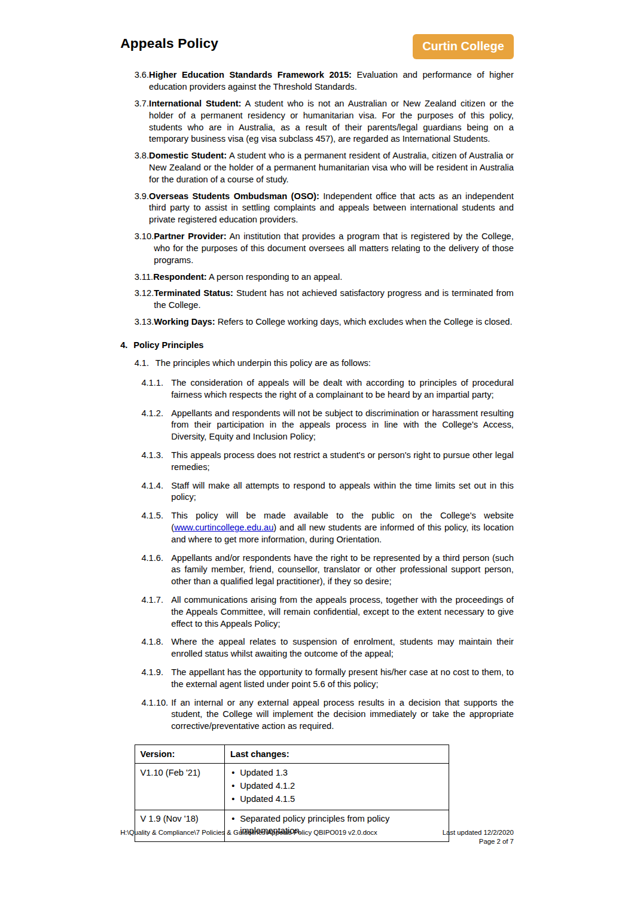Appeals Policy
Curtin College
3.6. Higher Education Standards Framework 2015: Evaluation and performance of higher education providers against the Threshold Standards.
3.7. International Student: A student who is not an Australian or New Zealand citizen or the holder of a permanent residency or humanitarian visa. For the purposes of this policy, students who are in Australia, as a result of their parents/legal guardians being on a temporary business visa (eg visa subclass 457), are regarded as International Students.
3.8. Domestic Student: A student who is a permanent resident of Australia, citizen of Australia or New Zealand or the holder of a permanent humanitarian visa who will be resident in Australia for the duration of a course of study.
3.9. Overseas Students Ombudsman (OSO): Independent office that acts as an independent third party to assist in settling complaints and appeals between international students and private registered education providers.
3.10. Partner Provider: An institution that provides a program that is registered by the College, who for the purposes of this document oversees all matters relating to the delivery of those programs.
3.11. Respondent: A person responding to an appeal.
3.12. Terminated Status: Student has not achieved satisfactory progress and is terminated from the College.
3.13. Working Days: Refers to College working days, which excludes when the College is closed.
4. Policy Principles
4.1. The principles which underpin this policy are as follows:
4.1.1. The consideration of appeals will be dealt with according to principles of procedural fairness which respects the right of a complainant to be heard by an impartial party;
4.1.2. Appellants and respondents will not be subject to discrimination or harassment resulting from their participation in the appeals process in line with the College's Access, Diversity, Equity and Inclusion Policy;
4.1.3. This appeals process does not restrict a student's or person's right to pursue other legal remedies;
4.1.4. Staff will make all attempts to respond to appeals within the time limits set out in this policy;
4.1.5. This policy will be made available to the public on the College's website (www.curtincollege.edu.au) and all new students are informed of this policy, its location and where to get more information, during Orientation.
4.1.6. Appellants and/or respondents have the right to be represented by a third person (such as family member, friend, counsellor, translator or other professional support person, other than a qualified legal practitioner), if they so desire;
4.1.7. All communications arising from the appeals process, together with the proceedings of the Appeals Committee, will remain confidential, except to the extent necessary to give effect to this Appeals Policy;
4.1.8. Where the appeal relates to suspension of enrolment, students may maintain their enrolled status whilst awaiting the outcome of the appeal;
4.1.9. The appellant has the opportunity to formally present his/her case at no cost to them, to the external agent listed under point 5.6 of this policy;
4.1.10. If an internal or any external appeal process results in a decision that supports the student, the College will implement the decision immediately or take the appropriate corrective/preventative action as required.
| Version: | Last changes: |
| --- | --- |
| V1.10 (Feb '21) | Updated 1.3 Updated 4.1.2 Updated 4.1.5 |
| V 1.9 (Nov '18) | Separated policy principles from policy implementation. |
H:\Quality & Compliance\7 Policies & Guidelines\Appeals Policy QBIPO019 v2.0.docx
Last updated 12/2/2020
Page 2 of 7